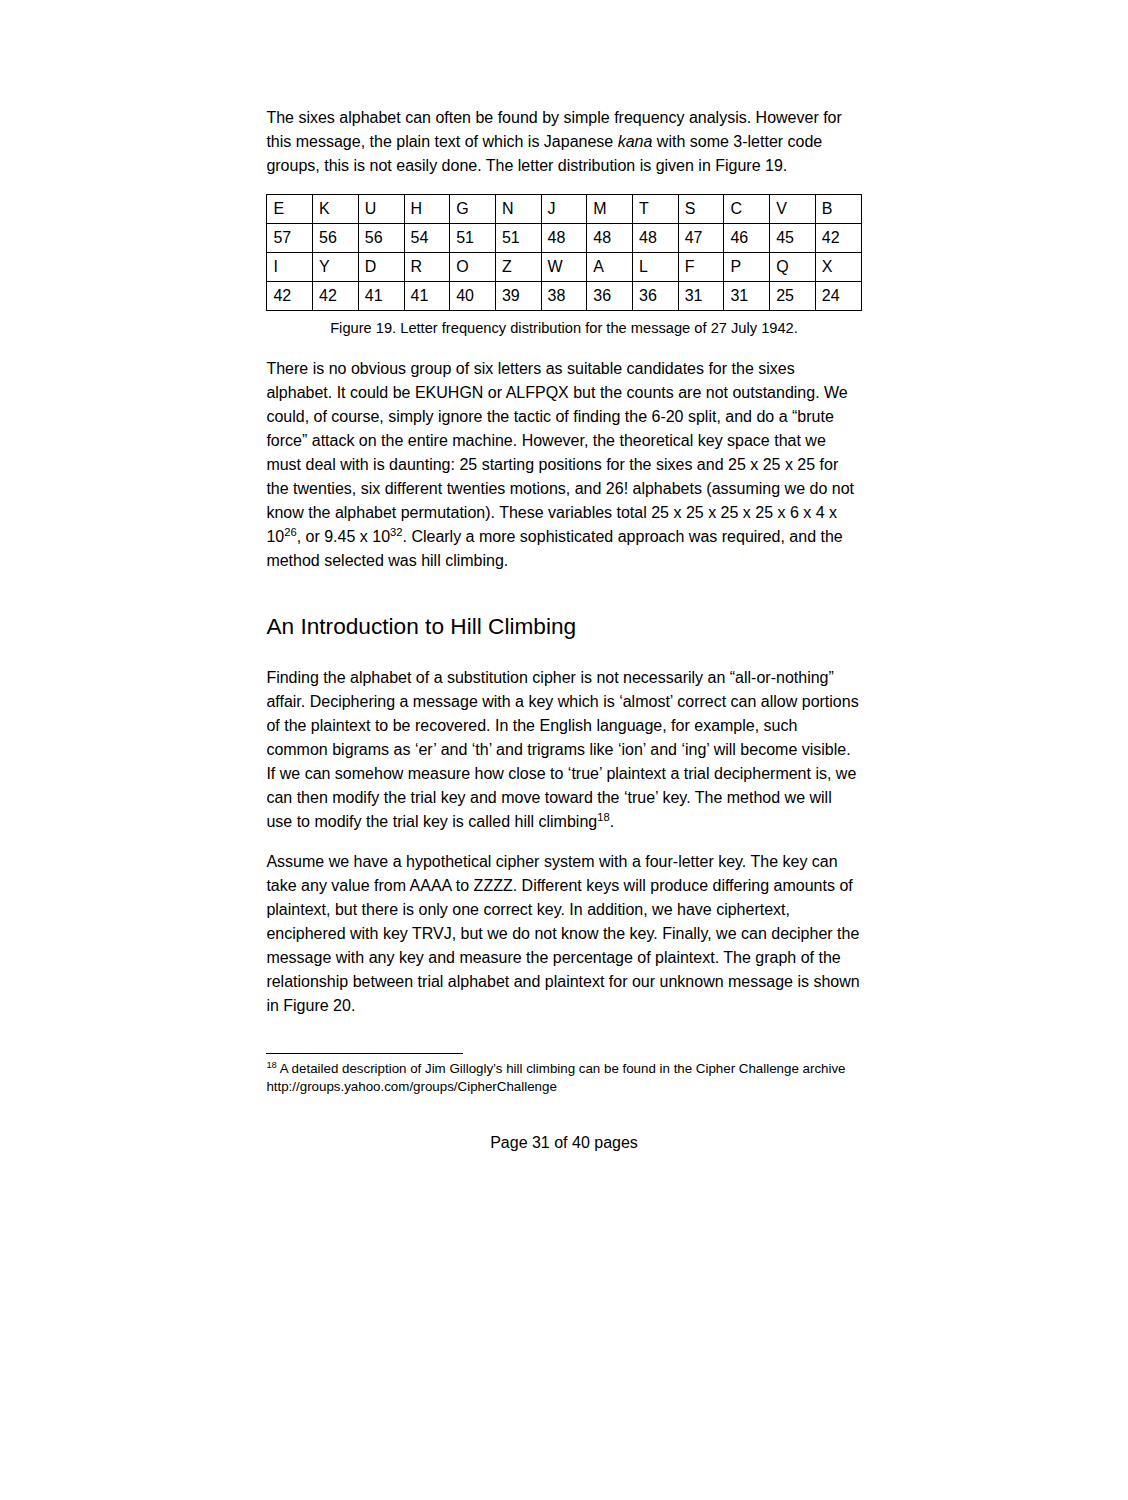The sixes alphabet can often be found by simple frequency analysis. However for this message, the plain text of which is Japanese kana with some 3-letter code groups, this is not easily done. The letter distribution is given in Figure 19.
| E | K | U | H | G | N | J | M | T | S | C | V | B |
| 57 | 56 | 56 | 54 | 51 | 51 | 48 | 48 | 48 | 47 | 46 | 45 | 42 |
| I | Y | D | R | O | Z | W | A | L | F | P | Q | X |
| 42 | 42 | 41 | 41 | 40 | 39 | 38 | 36 | 36 | 31 | 31 | 25 | 24 |
Figure 19. Letter frequency distribution for the message of 27 July 1942.
There is no obvious group of six letters as suitable candidates for the sixes alphabet. It could be EKUHGN or ALFPQX but the counts are not outstanding. We could, of course, simply ignore the tactic of finding the 6-20 split, and do a “brute force” attack on the entire machine. However, the theoretical key space that we must deal with is daunting: 25 starting positions for the sixes and 25 x 25 x 25 for the twenties, six different twenties motions, and 26! alphabets (assuming we do not know the alphabet permutation). These variables total 25 x 25 x 25 x 25 x 6 x 4 x 1026, or 9.45 x 1032. Clearly a more sophisticated approach was required, and the method selected was hill climbing.
An Introduction to Hill Climbing
Finding the alphabet of a substitution cipher is not necessarily an “all-or-nothing” affair. Deciphering a message with a key which is ‘almost’ correct can allow portions of the plaintext to be recovered. In the English language, for example, such common bigrams as ‘er’ and ‘th’ and trigrams like ‘ion’ and ‘ing’ will become visible. If we can somehow measure how close to ‘true’ plaintext a trial decipherment is, we can then modify the trial key and move toward the ‘true’ key. The method we will use to modify the trial key is called hill climbing18.
Assume we have a hypothetical cipher system with a four-letter key. The key can take any value from AAAA to ZZZZ. Different keys will produce differing amounts of plaintext, but there is only one correct key. In addition, we have ciphertext, enciphered with key TRVJ, but we do not know the key. Finally, we can decipher the message with any key and measure the percentage of plaintext. The graph of the relationship between trial alphabet and plaintext for our unknown message is shown in Figure 20.
18 A detailed description of Jim Gillogly’s hill climbing can be found in the Cipher Challenge archive http://groups.yahoo.com/groups/CipherChallenge
Page 31 of 40 pages